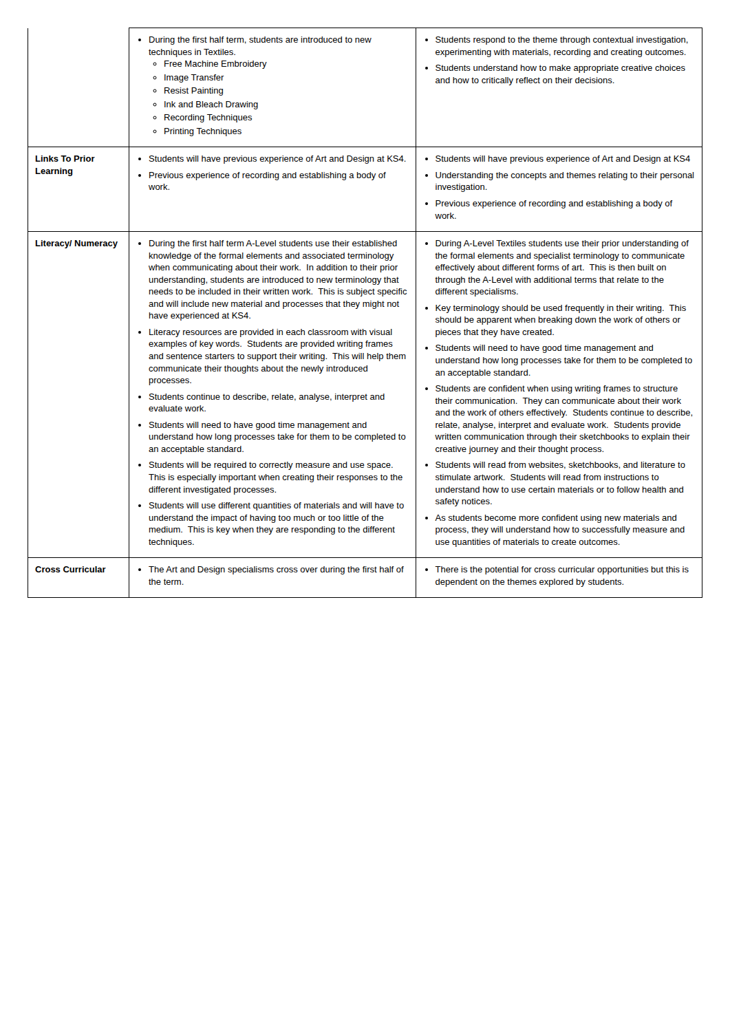| | During the first half term, students are introduced to new techniques in Textiles. Free Machine Embroidery Image Transfer Resist Painting Ink and Bleach Drawing Recording Techniques Printing Techniques | Students respond to the theme through contextual investigation, experimenting with materials, recording and creating outcomes. Students understand how to make appropriate creative choices and how to critically reflect on their decisions. |
| Links To Prior Learning | Students will have previous experience of Art and Design at KS4. Previous experience of recording and establishing a body of work. | Students will have previous experience of Art and Design at KS4 Understanding the concepts and themes relating to their personal investigation. Previous experience of recording and establishing a body of work. |
| Literacy/ Numeracy | During the first half term A-Level students use their established knowledge of the formal elements and associated terminology when communicating about their work. In addition to their prior understanding, students are introduced to new terminology that needs to be included in their written work. This is subject specific and will include new material and processes that they might not have experienced at KS4. Literacy resources are provided in each classroom with visual examples of key words. Students are provided writing frames and sentence starters to support their writing. This will help them communicate their thoughts about the newly introduced processes. Students continue to describe, relate, analyse, interpret and evaluate work. Students will need to have good time management and understand how long processes take for them to be completed to an acceptable standard. Students will be required to correctly measure and use space. This is especially important when creating their responses to the different investigated processes. Students will use different quantities of materials and will have to understand the impact of having too much or too little of the medium. This is key when they are responding to the different techniques. | During A-Level Textiles students use their prior understanding of the formal elements and specialist terminology to communicate effectively about different forms of art. This is then built on through the A-Level with additional terms that relate to the different specialisms. Key terminology should be used frequently in their writing. This should be apparent when breaking down the work of others or pieces that they have created. Students will need to have good time management and understand how long processes take for them to be completed to an acceptable standard. Students are confident when using writing frames to structure their communication. They can communicate about their work and the work of others effectively. Students continue to describe, relate, analyse, interpret and evaluate work. Students provide written communication through their sketchbooks to explain their creative journey and their thought process. Students will read from websites, sketchbooks, and literature to stimulate artwork. Students will read from instructions to understand how to use certain materials or to follow health and safety notices. As students become more confident using new materials and process, they will understand how to successfully measure and use quantities of materials to create outcomes. |
| Cross Curricular | The Art and Design specialisms cross over during the first half of the term. | There is the potential for cross curricular opportunities but this is dependent on the themes explored by students. |